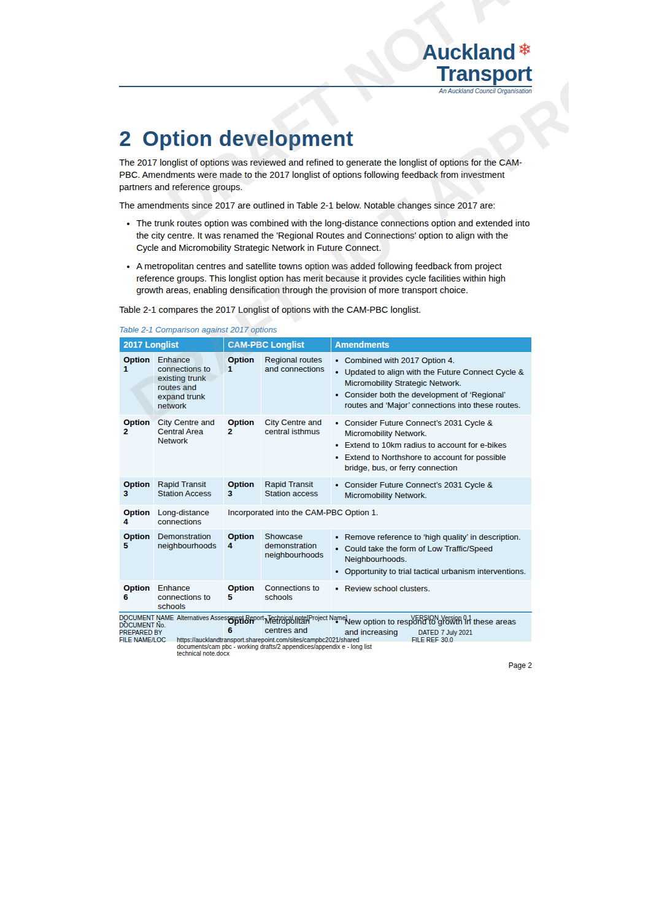DRAFT NOT APPROVED
DRAFT NOT APPROVED
Auckland❄
Transport
An Auckland Council Organisation
2 Option development
The 2017 longlist of options was reviewed and refined to generate the longlist of options for the CAM-PBC. Amendments were made to the 2017 longlist of options following feedback from investment partners and reference groups.
The amendments since 2017 are outlined in Table 2-1 below. Notable changes since 2017 are:
The trunk routes option was combined with the long-distance connections option and extended into the city centre. It was renamed the 'Regional Routes and Connections' option to align with the Cycle and Micromobility Strategic Network in Future Connect.
A metropolitan centres and satellite towns option was added following feedback from project reference groups. This longlist option has merit because it provides cycle facilities within high growth areas, enabling densification through the provision of more transport choice.
Table 2-1 compares the 2017 Longlist of options with the CAM-PBC longlist.
Table 2-1 Comparison against 2017 options
| 2017 Longlist | CAM-PBC Longlist | Amendments |
| --- | --- | --- |
| Option 1 | Enhance connections to existing trunk routes and expand trunk network | Option 1 | Regional routes and connections | Combined with 2017 Option 4. Updated to align with the Future Connect Cycle & Micromobility Strategic Network. Consider both the development of ‘Regional’ routes and ‘Major’ connections into these routes. |
| Option 2 | City Centre and Central Area Network | Option 2 | City Centre and central isthmus | Consider Future Connect’s 2031 Cycle & Micromobility Network. Extend to 10km radius to account for e-bikes Extend to Northshore to account for possible bridge, bus, or ferry connection |
| Option 3 | Rapid Transit Station Access | Option 3 | Rapid Transit Station access | Consider Future Connect’s 2031 Cycle & Micromobility Network. |
| Option 4 | Long-distance connections | Incorporated into the CAM-PBC Option 1. |
| Option 5 | Demonstration neighbourhoods | Option 4 | Showcase demonstration neighbourhoods | Remove reference to ‘high quality’ in description. Could take the form of Low Traffic/Speed Neighbourhoods. Opportunity to trial tactical urbanism interventions. |
| Option 6 | Enhance connections to schools | Option 5 | Connections to schools | Review school clusters. |
| - | - | Option 6 | Metropolitan centres and | New option to respond to growth in these areas and increasing |
| DOCUMENT NAME | Alternatives Assessment Report- Technical note[Project Name] | VERSION | Version 0.1 |
| DOCUMENT No. | | | |
| PREPARED BY | | DATED | 7 July 2021 |
| FILE NAME/LOC | https://aucklandtransport.sharepoint.com/sites/campbc2021/shared documents/cam pbc - working drafts/2 appendices/appendix e - long list technical note.docx | FILE REF | 30.0 |
Page 2